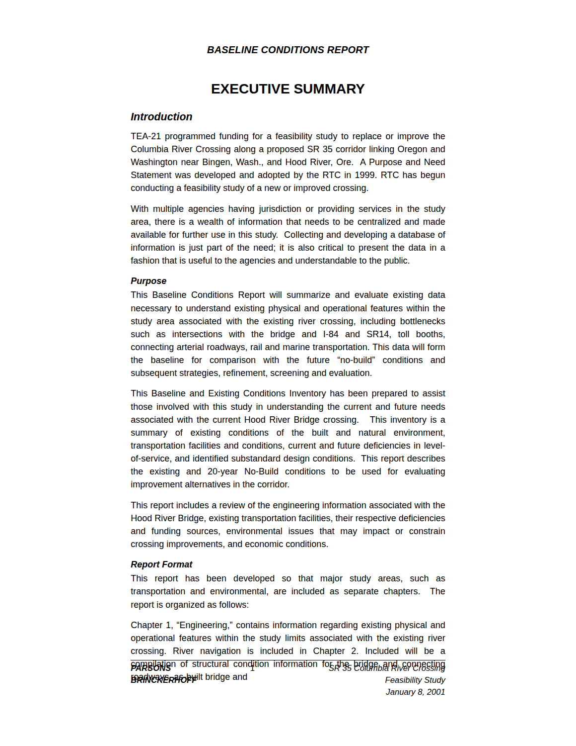BASELINE CONDITIONS REPORT
EXECUTIVE SUMMARY
Introduction
TEA-21 programmed funding for a feasibility study to replace or improve the Columbia River Crossing along a proposed SR 35 corridor linking Oregon and Washington near Bingen, Wash., and Hood River, Ore. A Purpose and Need Statement was developed and adopted by the RTC in 1999. RTC has begun conducting a feasibility study of a new or improved crossing.
With multiple agencies having jurisdiction or providing services in the study area, there is a wealth of information that needs to be centralized and made available for further use in this study. Collecting and developing a database of information is just part of the need; it is also critical to present the data in a fashion that is useful to the agencies and understandable to the public.
Purpose
This Baseline Conditions Report will summarize and evaluate existing data necessary to understand existing physical and operational features within the study area associated with the existing river crossing, including bottlenecks such as intersections with the bridge and I-84 and SR14, toll booths, connecting arterial roadways, rail and marine transportation. This data will form the baseline for comparison with the future “no-build” conditions and subsequent strategies, refinement, screening and evaluation.
This Baseline and Existing Conditions Inventory has been prepared to assist those involved with this study in understanding the current and future needs associated with the current Hood River Bridge crossing. This inventory is a summary of existing conditions of the built and natural environment, transportation facilities and conditions, current and future deficiencies in level-of-service, and identified substandard design conditions. This report describes the existing and 20-year No-Build conditions to be used for evaluating improvement alternatives in the corridor.
This report includes a review of the engineering information associated with the Hood River Bridge, existing transportation facilities, their respective deficiencies and funding sources, environmental issues that may impact or constrain crossing improvements, and economic conditions.
Report Format
This report has been developed so that major study areas, such as transportation and environmental, are included as separate chapters. The report is organized as follows:
Chapter 1, “Engineering,” contains information regarding existing physical and operational features within the study limits associated with the existing river crossing. River navigation is included in Chapter 2. Included will be a compilation of structural condition information for the bridge and connecting roadways, as-built bridge and
| PARSONS BRINCKERHOFF | 1 | SR 35 Columbia River Crossing Feasibility Study January 8, 2001 |